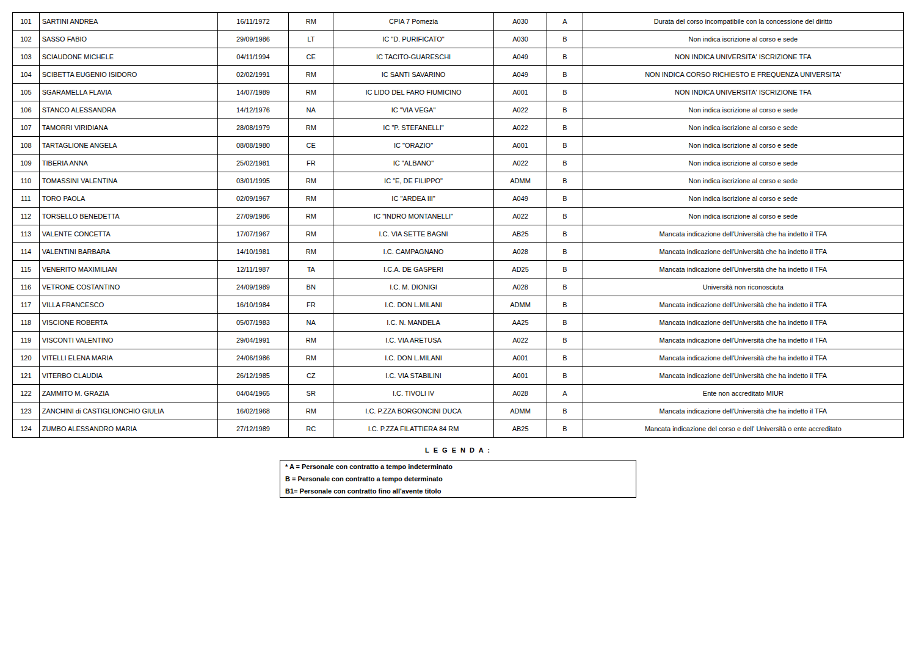| 101 | SARTINI ANDREA | 16/11/1972 | RM | CPIA 7 Pomezia | A030 | A | Durata del corso incompatibile con la concessione del diritto |
| 102 | SASSO FABIO | 29/09/1986 | LT | IC "D. PURIFICATO" | A030 | B | Non indica iscrizione al corso e sede |
| 103 | SCIAUDONE MICHELE | 04/11/1994 | CE | IC TACITO-GUARESCHI | A049 | B | NON INDICA UNIVERSITA' ISCRIZIONE TFA |
| 104 | SCIBETTA EUGENIO ISIDORO | 02/02/1991 | RM | IC SANTI SAVARINO | A049 | B | NON INDICA CORSO RICHIESTO E FREQUENZA UNIVERSITA' |
| 105 | SGARAMELLA FLAVIA | 14/07/1989 | RM | IC LIDO DEL FARO FIUMICINO | A001 | B | NON INDICA UNIVERSITA' ISCRIZIONE TFA |
| 106 | STANCO ALESSANDRA | 14/12/1976 | NA | IC "VIA VEGA" | A022 | B | Non indica iscrizione al corso e sede |
| 107 | TAMORRI VIRIDIANA | 28/08/1979 | RM | IC "P. STEFANELLI" | A022 | B | Non indica iscrizione al corso e sede |
| 108 | TARTAGLIONE ANGELA | 08/08/1980 | CE | IC "ORAZIO" | A001 | B | Non indica iscrizione al corso e sede |
| 109 | TIBERIA ANNA | 25/02/1981 | FR | IC "ALBANO" | A022 | B | Non indica iscrizione al corso e sede |
| 110 | TOMASSINI VALENTINA | 03/01/1995 | RM | IC "E, DE FILIPPO" | ADMM | B | Non indica iscrizione al corso e sede |
| 111 | TORO PAOLA | 02/09/1967 | RM | IC "ARDEA III" | A049 | B | Non indica iscrizione al corso e sede |
| 112 | TORSELLO BENEDETTA | 27/09/1986 | RM | IC "INDRO MONTANELLI" | A022 | B | Non indica iscrizione al corso e sede |
| 113 | VALENTE CONCETTA | 17/07/1967 | RM | I.C. VIA SETTE BAGNI | AB25 | B | Mancata indicazione dell'Università che ha indetto il TFA |
| 114 | VALENTINI BARBARA | 14/10/1981 | RM | I.C. CAMPAGNANO | A028 | B | Mancata indicazione dell'Università che ha indetto il TFA |
| 115 | VENERITO MAXIMILIAN | 12/11/1987 | TA | I.C.A. DE GASPERI | AD25 | B | Mancata indicazione dell'Università che ha indetto il TFA |
| 116 | VETRONE COSTANTINO | 24/09/1989 | BN | I.C. M. DIONIGI | A028 | B | Università non riconosciuta |
| 117 | VILLA FRANCESCO | 16/10/1984 | FR | I.C. DON L.MILANI | ADMM | B | Mancata indicazione dell'Università che ha indetto il TFA |
| 118 | VISCIONE ROBERTA | 05/07/1983 | NA | I.C. N. MANDELA | AA25 | B | Mancata indicazione dell'Università che ha indetto il TFA |
| 119 | VISCONTI VALENTINO | 29/04/1991 | RM | I.C. VIA ARETUSA | A022 | B | Mancata indicazione dell'Università che ha indetto il TFA |
| 120 | VITELLI ELENA MARIA | 24/06/1986 | RM | I.C. DON L.MILANI | A001 | B | Mancata indicazione dell'Università che ha indetto il TFA |
| 121 | VITERBO CLAUDIA | 26/12/1985 | CZ | I.C. VIA STABILINI | A001 | B | Mancata indicazione dell'Università che ha indetto il TFA |
| 122 | ZAMMITO M. GRAZIA | 04/04/1965 | SR | I.C. TIVOLI IV | A028 | A | Ente non accreditato MIUR |
| 123 | ZANCHINI di CASTIGLIONCHIO GIULIA | 16/02/1968 | RM | I.C. P.ZZA BORGONCINI DUCA | ADMM | B | Mancata indicazione dell'Università che ha indetto il TFA |
| 124 | ZUMBO ALESSANDRO MARIA | 27/12/1989 | RC | I.C. P.ZZA FILATTIERA 84 RM | AB25 | B | Mancata indicazione del corso e dell' Università o ente accreditato |
L E G E N D A :
| * A = Personale con contratto a tempo indeterminato |
| B = Personale con contratto a tempo determinato |
| B1= Personale con contratto fino all'avente titolo |